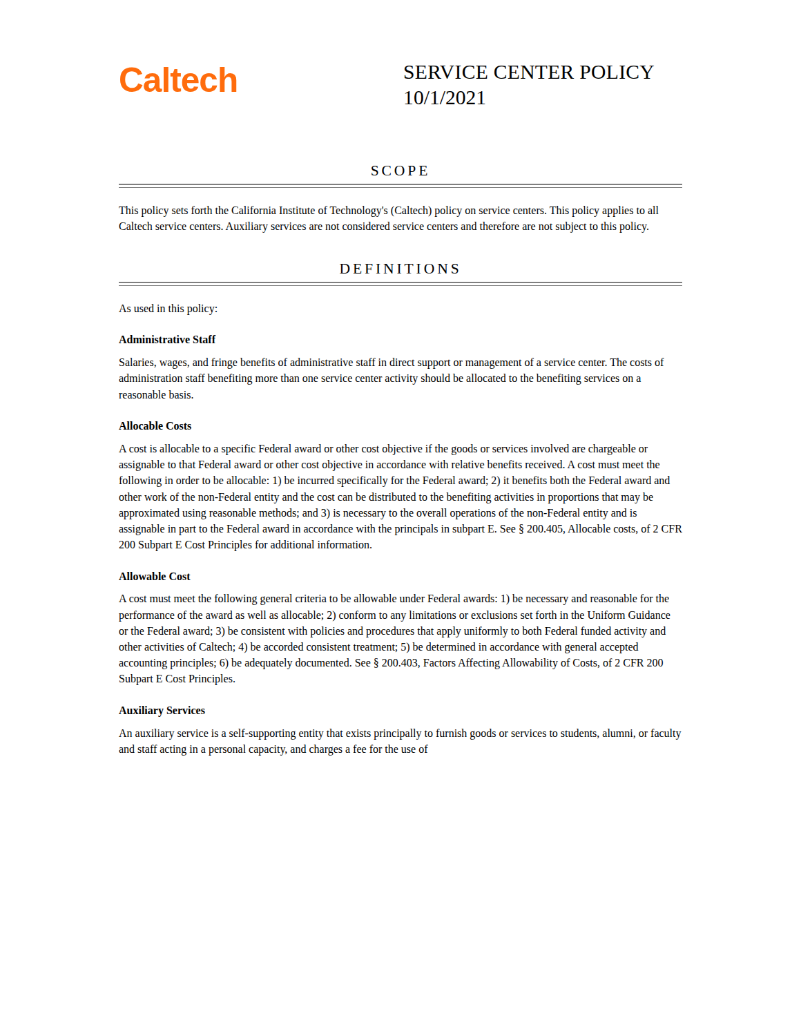Caltech
SERVICE CENTER POLICY
10/1/2021
Scope
This policy sets forth the California Institute of Technology's (Caltech) policy on service centers. This policy applies to all Caltech service centers. Auxiliary services are not considered service centers and therefore are not subject to this policy.
Definitions
As used in this policy:
Administrative Staff
Salaries, wages, and fringe benefits of administrative staff in direct support or management of a service center. The costs of administration staff benefiting more than one service center activity should be allocated to the benefiting services on a reasonable basis.
Allocable Costs
A cost is allocable to a specific Federal award or other cost objective if the goods or services involved are chargeable or assignable to that Federal award or other cost objective in accordance with relative benefits received. A cost must meet the following in order to be allocable: 1) be incurred specifically for the Federal award; 2) it benefits both the Federal award and other work of the non-Federal entity and the cost can be distributed to the benefiting activities in proportions that may be approximated using reasonable methods; and 3) is necessary to the overall operations of the non-Federal entity and is assignable in part to the Federal award in accordance with the principals in subpart E. See § 200.405, Allocable costs, of 2 CFR 200 Subpart E Cost Principles for additional information.
Allowable Cost
A cost must meet the following general criteria to be allowable under Federal awards: 1) be necessary and reasonable for the performance of the award as well as allocable; 2) conform to any limitations or exclusions set forth in the Uniform Guidance or the Federal award; 3) be consistent with policies and procedures that apply uniformly to both Federal funded activity and other activities of Caltech; 4) be accorded consistent treatment; 5) be determined in accordance with general accepted accounting principles; 6) be adequately documented. See § 200.403, Factors Affecting Allowability of Costs, of 2 CFR 200 Subpart E Cost Principles.
Auxiliary Services
An auxiliary service is a self-supporting entity that exists principally to furnish goods or services to students, alumni, or faculty and staff acting in a personal capacity, and charges a fee for the use of